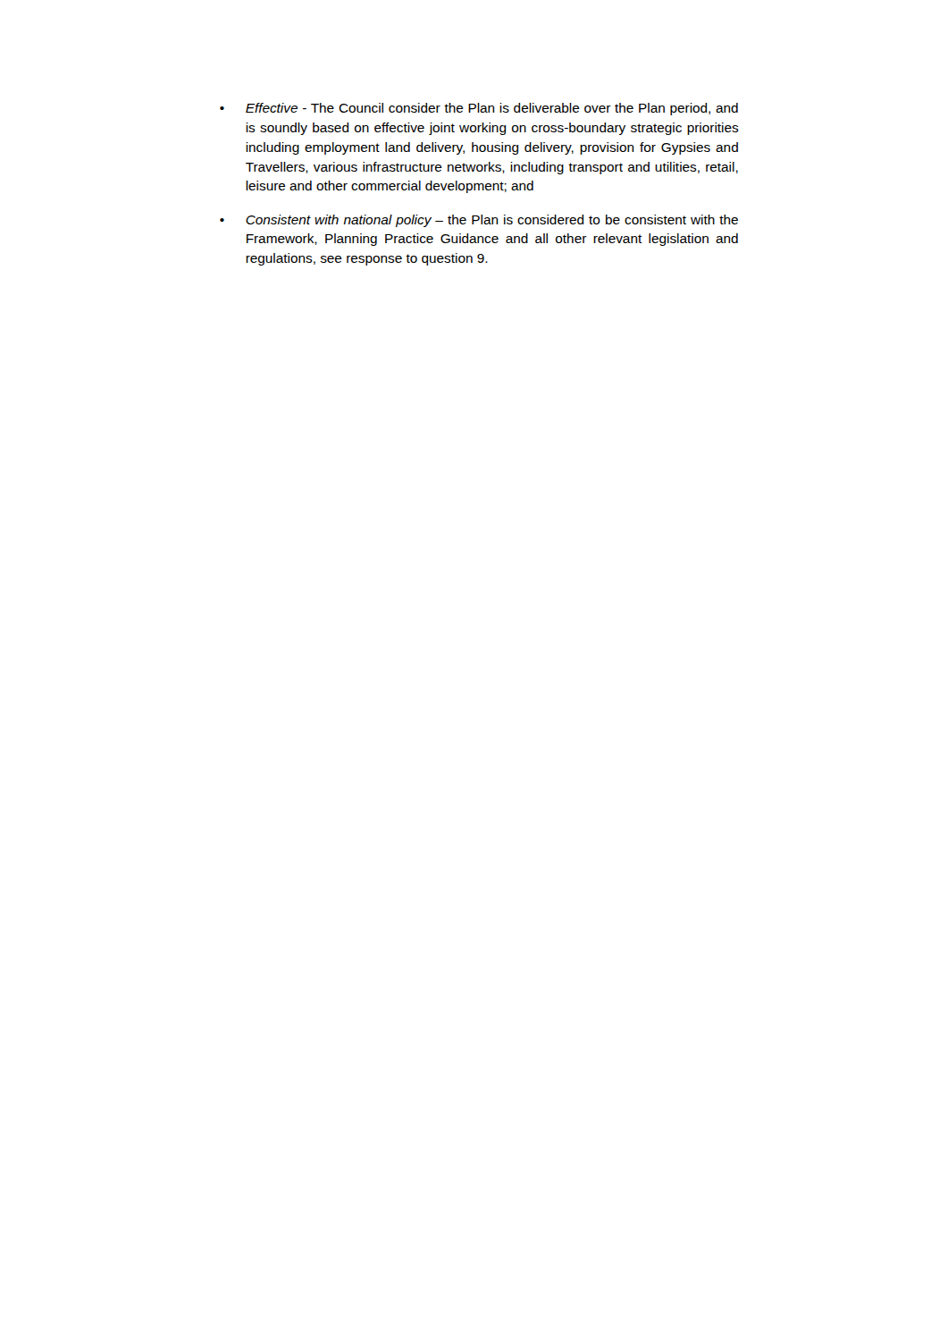Effective - The Council consider the Plan is deliverable over the Plan period, and is soundly based on effective joint working on cross-boundary strategic priorities including employment land delivery, housing delivery, provision for Gypsies and Travellers, various infrastructure networks, including transport and utilities, retail, leisure and other commercial development; and
Consistent with national policy – the Plan is considered to be consistent with the Framework, Planning Practice Guidance and all other relevant legislation and regulations, see response to question 9.